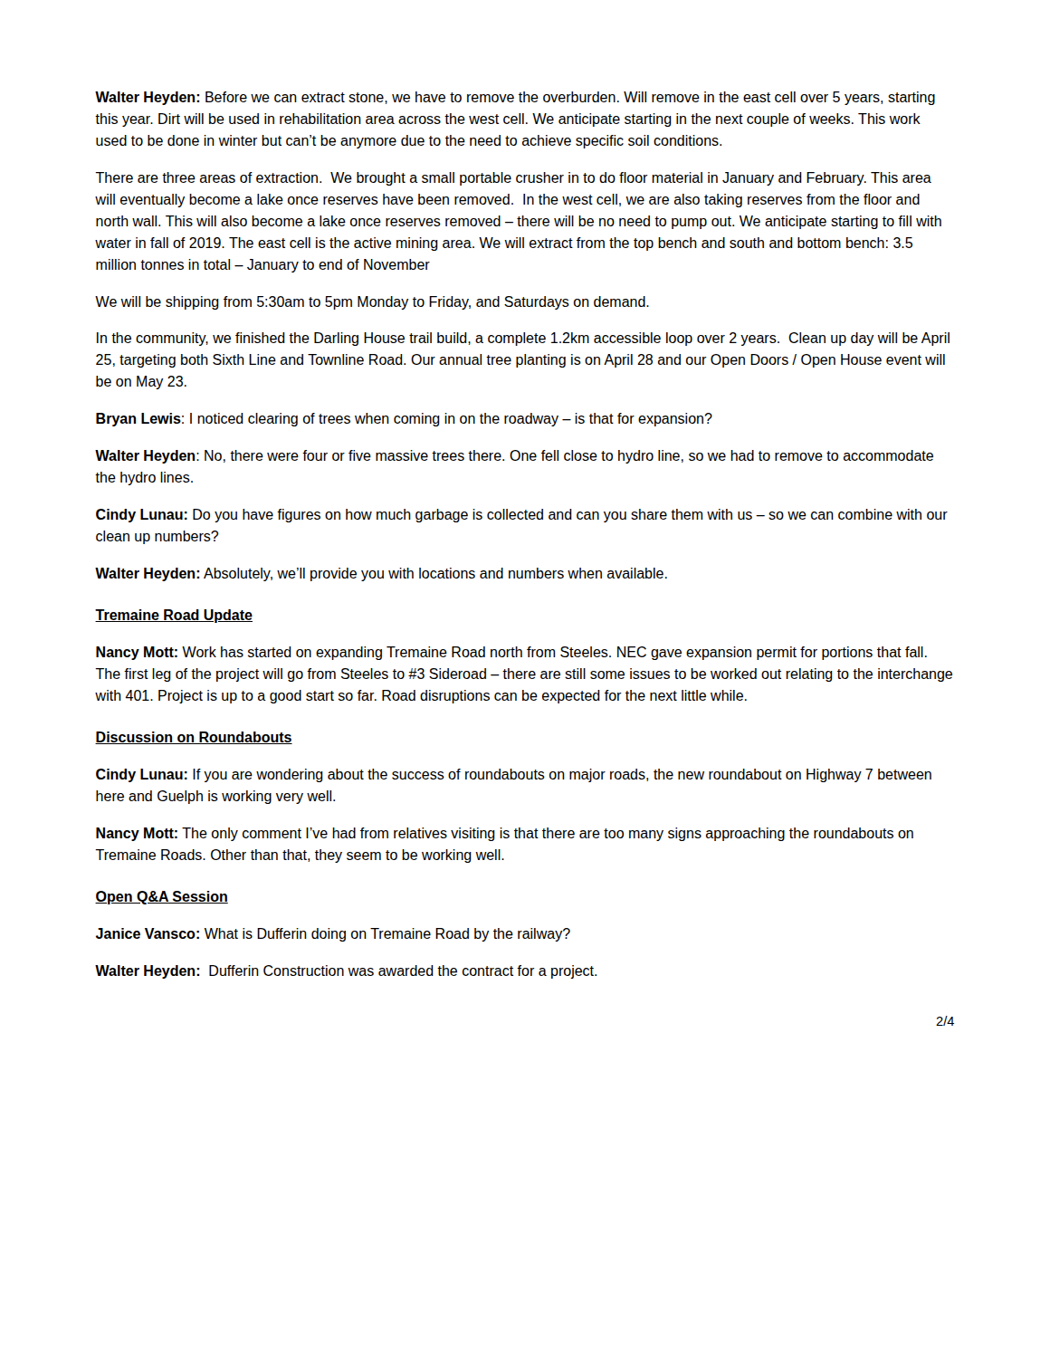Walter Heyden: Before we can extract stone, we have to remove the overburden. Will remove in the east cell over 5 years, starting this year. Dirt will be used in rehabilitation area across the west cell. We anticipate starting in the next couple of weeks. This work used to be done in winter but can’t be anymore due to the need to achieve specific soil conditions.
There are three areas of extraction. We brought a small portable crusher in to do floor material in January and February. This area will eventually become a lake once reserves have been removed. In the west cell, we are also taking reserves from the floor and north wall. This will also become a lake once reserves removed – there will be no need to pump out. We anticipate starting to fill with water in fall of 2019. The east cell is the active mining area. We will extract from the top bench and south and bottom bench: 3.5 million tonnes in total – January to end of November
We will be shipping from 5:30am to 5pm Monday to Friday, and Saturdays on demand.
In the community, we finished the Darling House trail build, a complete 1.2km accessible loop over 2 years. Clean up day will be April 25, targeting both Sixth Line and Townline Road. Our annual tree planting is on April 28 and our Open Doors / Open House event will be on May 23.
Bryan Lewis: I noticed clearing of trees when coming in on the roadway – is that for expansion?
Walter Heyden: No, there were four or five massive trees there. One fell close to hydro line, so we had to remove to accommodate the hydro lines.
Cindy Lunau: Do you have figures on how much garbage is collected and can you share them with us – so we can combine with our clean up numbers?
Walter Heyden: Absolutely, we’ll provide you with locations and numbers when available.
Tremaine Road Update
Nancy Mott: Work has started on expanding Tremaine Road north from Steeles. NEC gave expansion permit for portions that fall. The first leg of the project will go from Steeles to #3 Sideroad – there are still some issues to be worked out relating to the interchange with 401. Project is up to a good start so far. Road disruptions can be expected for the next little while.
Discussion on Roundabouts
Cindy Lunau: If you are wondering about the success of roundabouts on major roads, the new roundabout on Highway 7 between here and Guelph is working very well.
Nancy Mott: The only comment I’ve had from relatives visiting is that there are too many signs approaching the roundabouts on Tremaine Roads. Other than that, they seem to be working well.
Open Q&A Session
Janice Vansco: What is Dufferin doing on Tremaine Road by the railway?
Walter Heyden: Dufferin Construction was awarded the contract for a project.
2/4